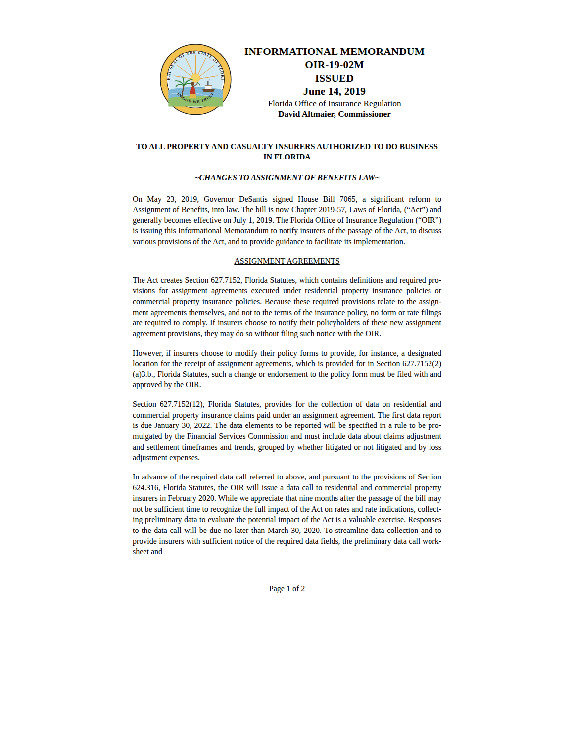Great Seal of the State of Florida GREAT SEAL OF THE STATE OF FLORIDA IN GOD WE TRUST
INFORMATIONAL MEMORANDUM
OIR-19-02M
ISSUED
June 14, 2019
Florida Office of Insurance Regulation
David Altmaier, Commissioner
To All Property and Casualty Insurers Authorized to Do Business in Florida
~CHANGES TO ASSIGNMENT OF BENEFITS LAW~
On May 23, 2019, Governor DeSantis signed House Bill 7065, a significant reform to Assignment of Benefits, into law. The bill is now Chapter 2019-57, Laws of Florida, (“Act”) and generally becomes effective on July 1, 2019. The Florida Office of Insurance Regulation (“OIR”) is issuing this Informational Memorandum to notify insurers of the passage of the Act, to discuss various provisions of the Act, and to provide guidance to facilitate its implementation.
ASSIGNMENT AGREEMENTS
The Act creates Section 627.7152, Florida Statutes, which contains definitions and required provisions for assignment agreements executed under residential property insurance policies or commercial property insurance policies. Because these required provisions relate to the assignment agreements themselves, and not to the terms of the insurance policy, no form or rate filings are required to comply. If insurers choose to notify their policyholders of these new assignment agreement provisions, they may do so without filing such notice with the OIR.
However, if insurers choose to modify their policy forms to provide, for instance, a designated location for the receipt of assignment agreements, which is provided for in Section 627.7152(2)(a)3.b., Florida Statutes, such a change or endorsement to the policy form must be filed with and approved by the OIR.
Section 627.7152(12), Florida Statutes, provides for the collection of data on residential and commercial property insurance claims paid under an assignment agreement. The first data report is due January 30, 2022. The data elements to be reported will be specified in a rule to be promulgated by the Financial Services Commission and must include data about claims adjustment and settlement timeframes and trends, grouped by whether litigated or not litigated and by loss adjustment expenses.
In advance of the required data call referred to above, and pursuant to the provisions of Section 624.316, Florida Statutes, the OIR will issue a data call to residential and commercial property insurers in February 2020. While we appreciate that nine months after the passage of the bill may not be sufficient time to recognize the full impact of the Act on rates and rate indications, collecting preliminary data to evaluate the potential impact of the Act is a valuable exercise. Responses to the data call will be due no later than March 30, 2020. To streamline data collection and to provide insurers with sufficient notice of the required data fields, the preliminary data call worksheet and
Page 1 of 2